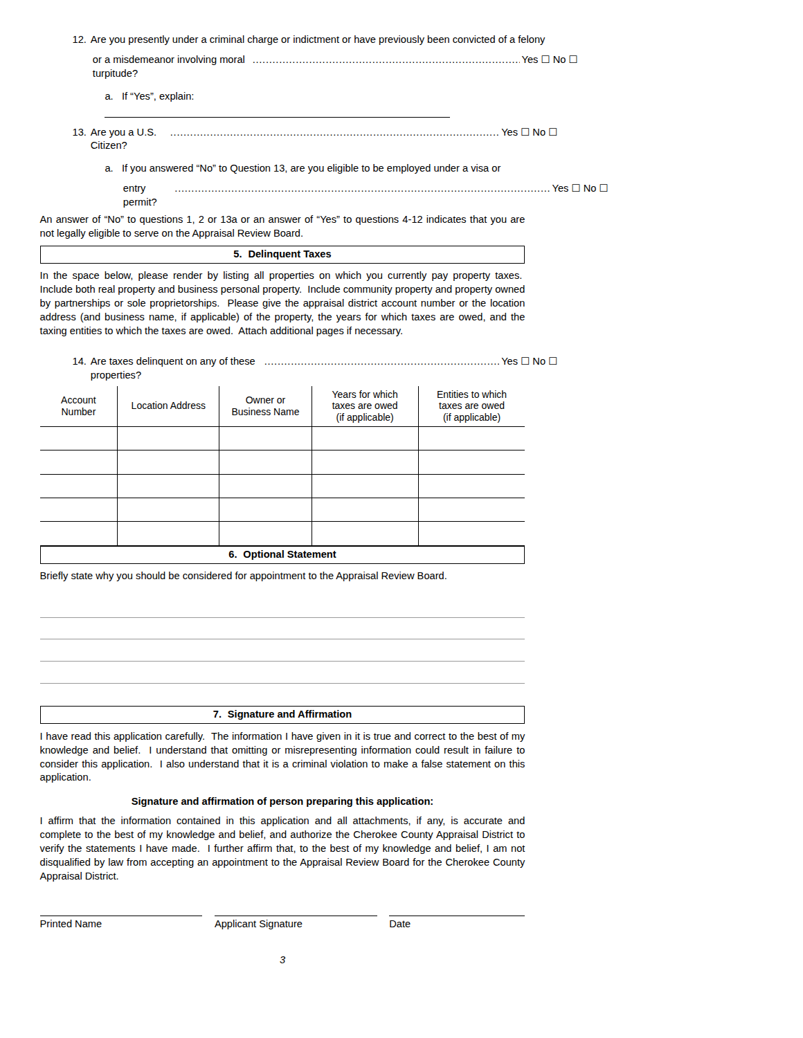12. Are you presently under a criminal charge or indictment or have previously been convicted of a felony
or a misdemeanor involving moral turpitude? ..................................................................................................... Yes ☐ No ☐
a. If “Yes”, explain:
13. Are you a U.S. Citizen? ..................................................................................................................................... Yes ☐ No ☐
a. If you answered “No” to Question 13, are you eligible to be employed under a visa or
entry permit? ..................................................................................................................................... Yes ☐ No ☐
An answer of “No” to questions 1, 2 or 13a or an answer of “Yes” to questions 4-12 indicates that you are not legally eligible to serve on the Appraisal Review Board.
5. Delinquent Taxes
In the space below, please render by listing all properties on which you currently pay property taxes. Include both real property and business personal property. Include community property and property owned by partnerships or sole proprietorships. Please give the appraisal district account number or the location address (and business name, if applicable) of the property, the years for which taxes are owed, and the taxing entities to which the taxes are owed. Attach additional pages if necessary.
14. Are taxes delinquent on any of these properties? ......................................................................................... Yes ☐ No ☐
| Account Number | Location Address | Owner or Business Name | Years for which taxes are owed (if applicable) | Entities to which taxes are owed (if applicable) |
| --- | --- | --- | --- | --- |
6. Optional Statement
Briefly state why you should be considered for appointment to the Appraisal Review Board.
7. Signature and Affirmation
I have read this application carefully. The information I have given in it is true and correct to the best of my knowledge and belief. I understand that omitting or misrepresenting information could result in failure to consider this application. I also understand that it is a criminal violation to make a false statement on this application.
Signature and affirmation of person preparing this application:
I affirm that the information contained in this application and all attachments, if any, is accurate and complete to the best of my knowledge and belief, and authorize the Cherokee County Appraisal District to verify the statements I have made. I further affirm that, to the best of my knowledge and belief, I am not disqualified by law from accepting an appointment to the Appraisal Review Board for the Cherokee County Appraisal District.
Printed Name
Applicant Signature
Date
3